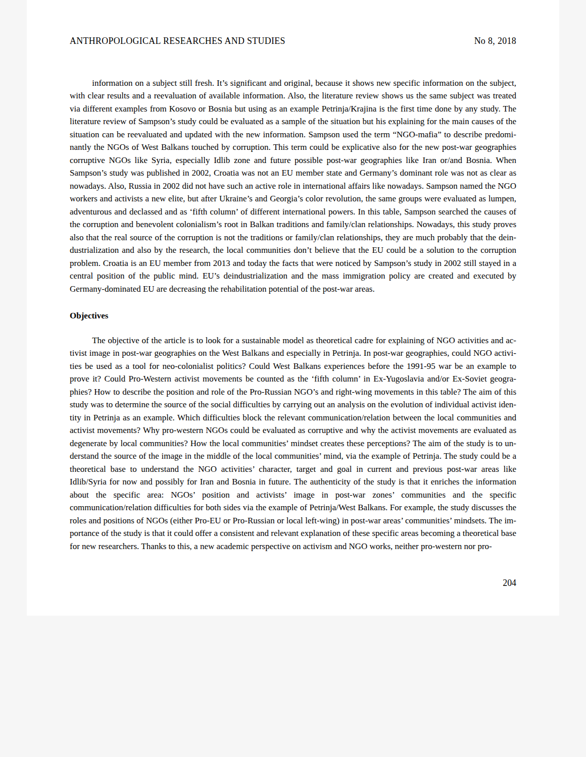Anthropological Researches and Studies No 8, 2018
information on a subject still fresh. It’s significant and original, because it shows new specific information on the subject, with clear results and a reevaluation of available information. Also, the literature review shows us the same subject was treated via different examples from Kosovo or Bosnia but using as an example Petrinja/Krajina is the first time done by any study. The literature review of Sampson’s study could be evaluated as a sample of the situation but his explaining for the main causes of the situation can be reevaluated and updated with the new information. Sampson used the term “NGO-mafia” to describe predominantly the NGOs of West Balkans touched by corruption. This term could be explicative also for the new post-war geographies corruptive NGOs like Syria, especially Idlib zone and future possible post-war geographies like Iran or/and Bosnia. When Sampson’s study was published in 2002, Croatia was not an EU member state and Germany’s dominant role was not as clear as nowadays. Also, Russia in 2002 did not have such an active role in international affairs like nowadays. Sampson named the NGO workers and activists a new elite, but after Ukraine’s and Georgia’s color revolution, the same groups were evaluated as lumpen, adventurous and declassed and as ‘fifth column’ of different international powers. In this table, Sampson searched the causes of the corruption and benevolent colonialism’s root in Balkan traditions and family/clan relationships. Nowadays, this study proves also that the real source of the corruption is not the traditions or family/clan relationships, they are much probably that the deindustrialization and also by the research, the local communities don’t believe that the EU could be a solution to the corruption problem. Croatia is an EU member from 2013 and today the facts that were noticed by Sampson’s study in 2002 still stayed in a central position of the public mind. EU’s deindustrialization and the mass immigration policy are created and executed by Germany-dominated EU are decreasing the rehabilitation potential of the post-war areas.
Objectives
The objective of the article is to look for a sustainable model as theoretical cadre for explaining of NGO activities and activist image in post-war geographies on the West Balkans and especially in Petrinja. In post-war geographies, could NGO activities be used as a tool for neo-colonialist politics? Could West Balkans experiences before the 1991-95 war be an example to prove it? Could Pro-Western activist movements be counted as the ‘fifth column’ in Ex-Yugoslavia and/or Ex-Soviet geographies? How to describe the position and role of the Pro-Russian NGO’s and right-wing movements in this table? The aim of this study was to determine the source of the social difficulties by carrying out an analysis on the evolution of individual activist identity in Petrinja as an example. Which difficulties block the relevant communication/relation between the local communities and activist movements? Why pro-western NGOs could be evaluated as corruptive and why the activist movements are evaluated as degenerate by local communities? How the local communities’ mindset creates these perceptions? The aim of the study is to understand the source of the image in the middle of the local communities’ mind, via the example of Petrinja. The study could be a theoretical base to understand the NGO activities’ character, target and goal in current and previous post-war areas like Idlib/Syria for now and possibly for Iran and Bosnia in future. The authenticity of the study is that it enriches the information about the specific area: NGOs’ position and activists’ image in post-war zones’ communities and the specific communication/relation difficulties for both sides via the example of Petrinja/West Balkans. For example, the study discusses the roles and positions of NGOs (either Pro-EU or Pro-Russian or local left-wing) in post-war areas’ communities’ mindsets. The importance of the study is that it could offer a consistent and relevant explanation of these specific areas becoming a theoretical base for new researchers. Thanks to this, a new academic perspective on activism and NGO works, neither pro-western nor pro-
204